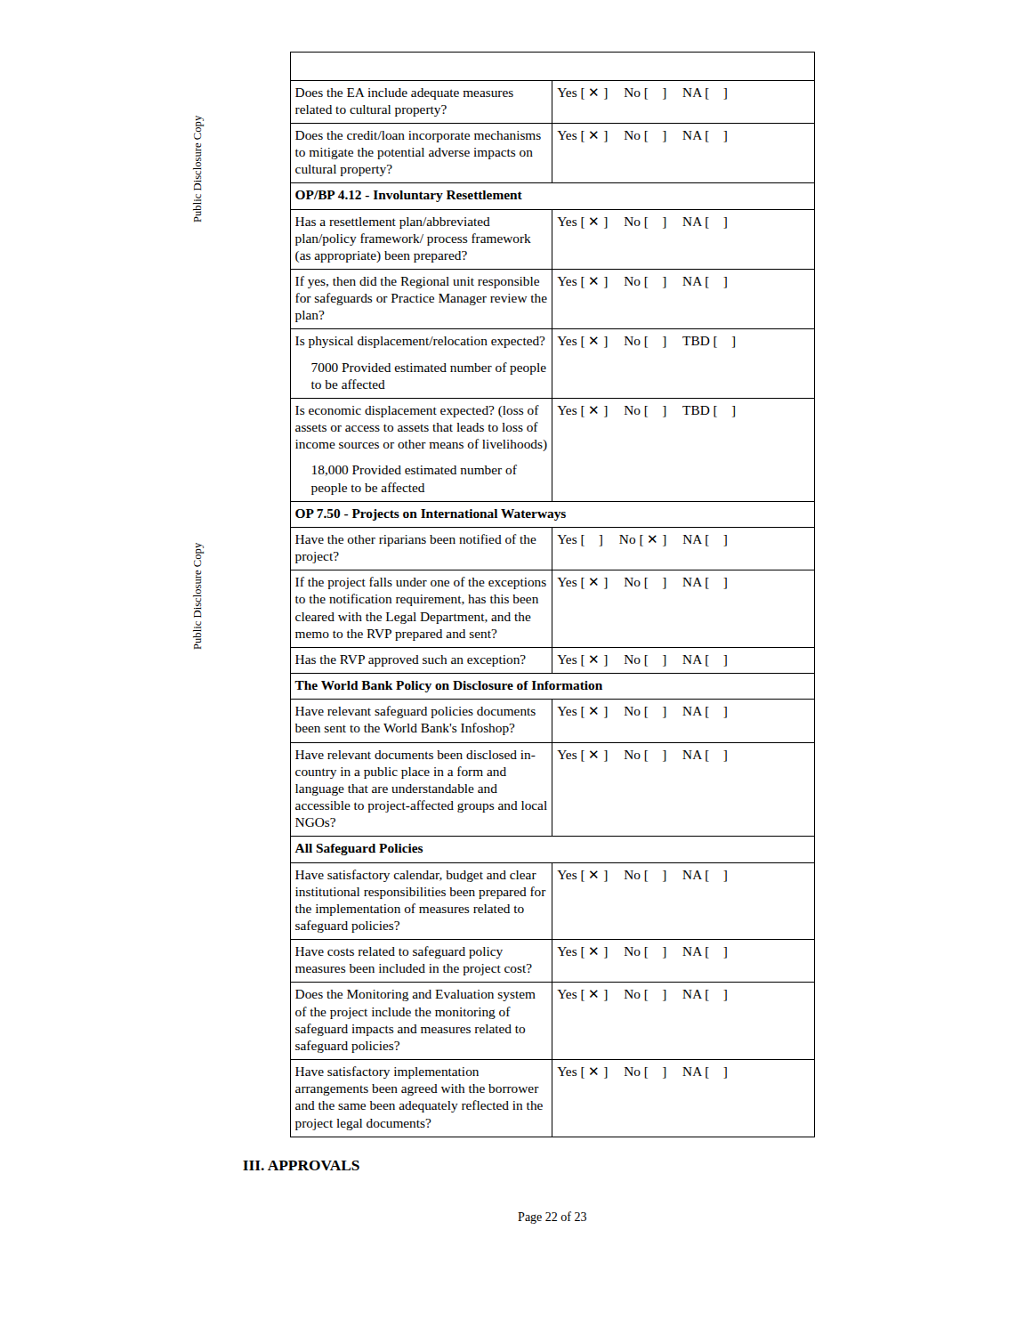Public Disclosure Copy Public Disclosure Copy
| Does the EA include adequate measures related to cultural property? | Yes [ ✕ ] No [ ] NA [ ] |
| Does the credit/loan incorporate mechanisms to mitigate the potential adverse impacts on cultural property? | Yes [ ✕ ] No [ ] NA [ ] |
| OP/BP 4.12 - Involuntary Resettlement |
| Has a resettlement plan/abbreviated plan/policy framework/ process framework (as appropriate) been prepared? | Yes [ ✕ ] No [ ] NA [ ] |
| If yes, then did the Regional unit responsible for safeguards or Practice Manager review the plan? | Yes [ ✕ ] No [ ] NA [ ] |
| Is physical displacement/relocation expected? 7000 Provided estimated number of people to be affected | Yes [ ✕ ] No [ ] TBD [ ] |
| Is economic displacement expected? (loss of assets or access to assets that leads to loss of income sources or other means of livelihoods) 18,000 Provided estimated number of people to be affected | Yes [ ✕ ] No [ ] TBD [ ] |
| OP 7.50 - Projects on International Waterways |
| Have the other riparians been notified of the project? | Yes [ ] No [ ✕ ] NA [ ] |
| If the project falls under one of the exceptions to the notification requirement, has this been cleared with the Legal Department, and the memo to the RVP prepared and sent? | Yes [ ✕ ] No [ ] NA [ ] |
| Has the RVP approved such an exception? | Yes [ ✕ ] No [ ] NA [ ] |
| The World Bank Policy on Disclosure of Information |
| Have relevant safeguard policies documents been sent to the World Bank's Infoshop? | Yes [ ✕ ] No [ ] NA [ ] |
| Have relevant documents been disclosed in-country in a public place in a form and language that are understandable and accessible to project-affected groups and local NGOs? | Yes [ ✕ ] No [ ] NA [ ] |
| All Safeguard Policies |
| Have satisfactory calendar, budget and clear institutional responsibilities been prepared for the implementation of measures related to safeguard policies? | Yes [ ✕ ] No [ ] NA [ ] |
| Have costs related to safeguard policy measures been included in the project cost? | Yes [ ✕ ] No [ ] NA [ ] |
| Does the Monitoring and Evaluation system of the project include the monitoring of safeguard impacts and measures related to safeguard policies? | Yes [ ✕ ] No [ ] NA [ ] |
| Have satisfactory implementation arrangements been agreed with the borrower and the same been adequately reflected in the project legal documents? | Yes [ ✕ ] No [ ] NA [ ] |
III. APPROVALS
Page 22 of 23